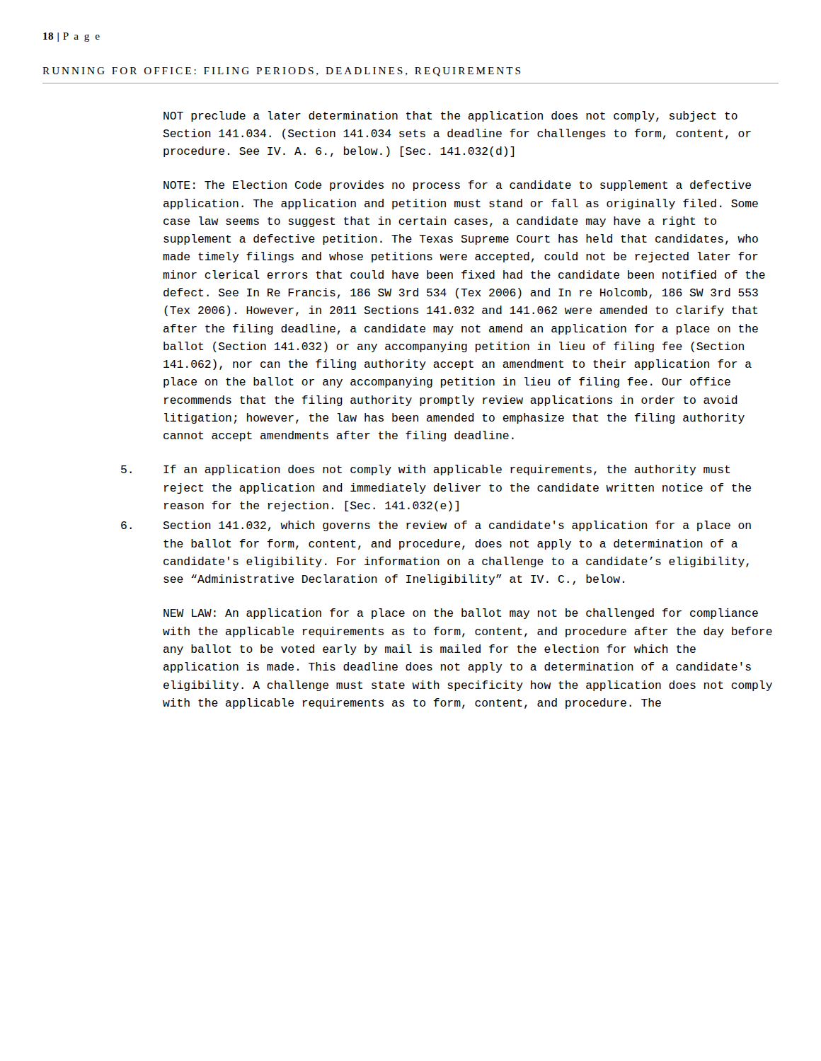18 | P a g e
Running for Office: Filing Periods, Deadlines, Requirements
NOT preclude a later determination that the application does not comply, subject to Section 141.034. (Section 141.034 sets a deadline for challenges to form, content, or procedure. See IV. A. 6., below.) [Sec. 141.032(d)]
NOTE: The Election Code provides no process for a candidate to supplement a defective application. The application and petition must stand or fall as originally filed. Some case law seems to suggest that in certain cases, a candidate may have a right to supplement a defective petition. The Texas Supreme Court has held that candidates, who made timely filings and whose petitions were accepted, could not be rejected later for minor clerical errors that could have been fixed had the candidate been notified of the defect. See In Re Francis, 186 SW 3rd 534 (Tex 2006) and In re Holcomb, 186 SW 3rd 553 (Tex 2006). However, in 2011 Sections 141.032 and 141.062 were amended to clarify that after the filing deadline, a candidate may not amend an application for a place on the ballot (Section 141.032) or any accompanying petition in lieu of filing fee (Section 141.062), nor can the filing authority accept an amendment to their application for a place on the ballot or any accompanying petition in lieu of filing fee. Our office recommends that the filing authority promptly review applications in order to avoid litigation; however, the law has been amended to emphasize that the filing authority cannot accept amendments after the filing deadline.
5. If an application does not comply with applicable requirements, the authority must reject the application and immediately deliver to the candidate written notice of the reason for the rejection. [Sec. 141.032(e)]
6. Section 141.032, which governs the review of a candidate's application for a place on the ballot for form, content, and procedure, does not apply to a determination of a candidate's eligibility. For information on a challenge to a candidate’s eligibility, see “Administrative Declaration of Ineligibility” at IV. C., below.
NEW LAW: An application for a place on the ballot may not be challenged for compliance with the applicable requirements as to form, content, and procedure after the day before any ballot to be voted early by mail is mailed for the election for which the application is made. This deadline does not apply to a determination of a candidate's eligibility. A challenge must state with specificity how the application does not comply with the applicable requirements as to form, content, and procedure. The